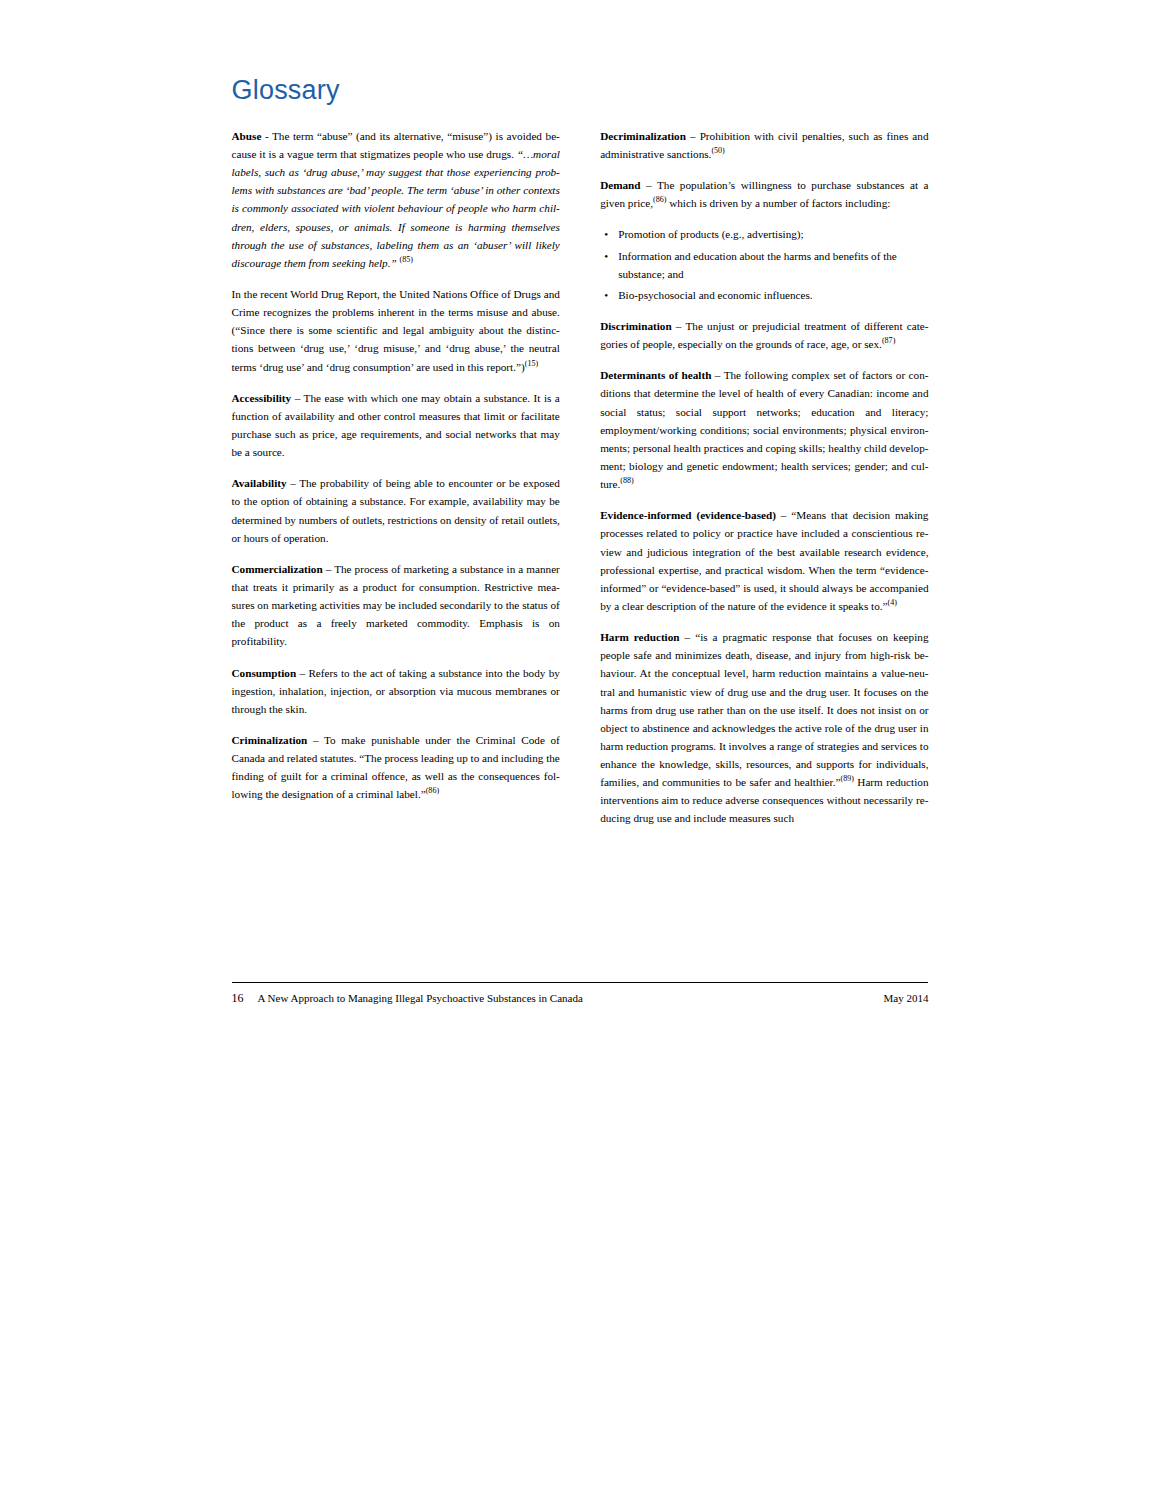Glossary
Abuse - The term “abuse” (and its alternative, “misuse”) is avoided because it is a vague term that stigmatizes people who use drugs. “…moral labels, such as ‘drug abuse,’ may suggest that those experiencing problems with substances are ‘bad’ people. The term ‘abuse’ in other contexts is commonly associated with violent behaviour of people who harm children, elders, spouses, or animals. If someone is harming themselves through the use of substances, labeling them as an ‘abuser’ will likely discourage them from seeking help.” (85)
In the recent World Drug Report, the United Nations Office of Drugs and Crime recognizes the problems inherent in the terms misuse and abuse. (“Since there is some scientific and legal ambiguity about the distinctions between ‘drug use,’ ‘drug misuse,’ and ‘drug abuse,’ the neutral terms ‘drug use’ and ‘drug consumption’ are used in this report.”)(15)
Accessibility – The ease with which one may obtain a substance. It is a function of availability and other control measures that limit or facilitate purchase such as price, age requirements, and social networks that may be a source.
Availability – The probability of being able to encounter or be exposed to the option of obtaining a substance. For example, availability may be determined by numbers of outlets, restrictions on density of retail outlets, or hours of operation.
Commercialization – The process of marketing a substance in a manner that treats it primarily as a product for consumption. Restrictive measures on marketing activities may be included secondarily to the status of the product as a freely marketed commodity. Emphasis is on profitability.
Consumption – Refers to the act of taking a substance into the body by ingestion, inhalation, injection, or absorption via mucous membranes or through the skin.
Criminalization – To make punishable under the Criminal Code of Canada and related statutes. “The process leading up to and including the finding of guilt for a criminal offence, as well as the consequences following the designation of a criminal label.”(86)
Decriminalization – Prohibition with civil penalties, such as fines and administrative sanctions.(50)
Demand – The population’s willingness to purchase substances at a given price,(86) which is driven by a number of factors including:
Promotion of products (e.g., advertising);
Information and education about the harms and benefits of the substance; and
Bio-psychosocial and economic influences.
Discrimination – The unjust or prejudicial treatment of different categories of people, especially on the grounds of race, age, or sex.(87)
Determinants of health – The following complex set of factors or conditions that determine the level of health of every Canadian: income and social status; social support networks; education and literacy; employment/working conditions; social environments; physical environments; personal health practices and coping skills; healthy child development; biology and genetic endowment; health services; gender; and culture.(88)
Evidence-informed (evidence-based) – “Means that decision making processes related to policy or practice have included a conscientious review and judicious integration of the best available research evidence, professional expertise, and practical wisdom. When the term “evidence-informed” or “evidence-based” is used, it should always be accompanied by a clear description of the nature of the evidence it speaks to.”(4)
Harm reduction – “is a pragmatic response that focuses on keeping people safe and minimizes death, disease, and injury from high-risk behaviour. At the conceptual level, harm reduction maintains a value-neutral and humanistic view of drug use and the drug user. It focuses on the harms from drug use rather than on the use itself. It does not insist on or object to abstinence and acknowledges the active role of the drug user in harm reduction programs. It involves a range of strategies and services to enhance the knowledge, skills, resources, and supports for individuals, families, and communities to be safer and healthier.”(89) Harm reduction interventions aim to reduce adverse consequences without necessarily reducing drug use and include measures such
16 A New Approach to Managing Illegal Psychoactive Substances in Canada
May 2014